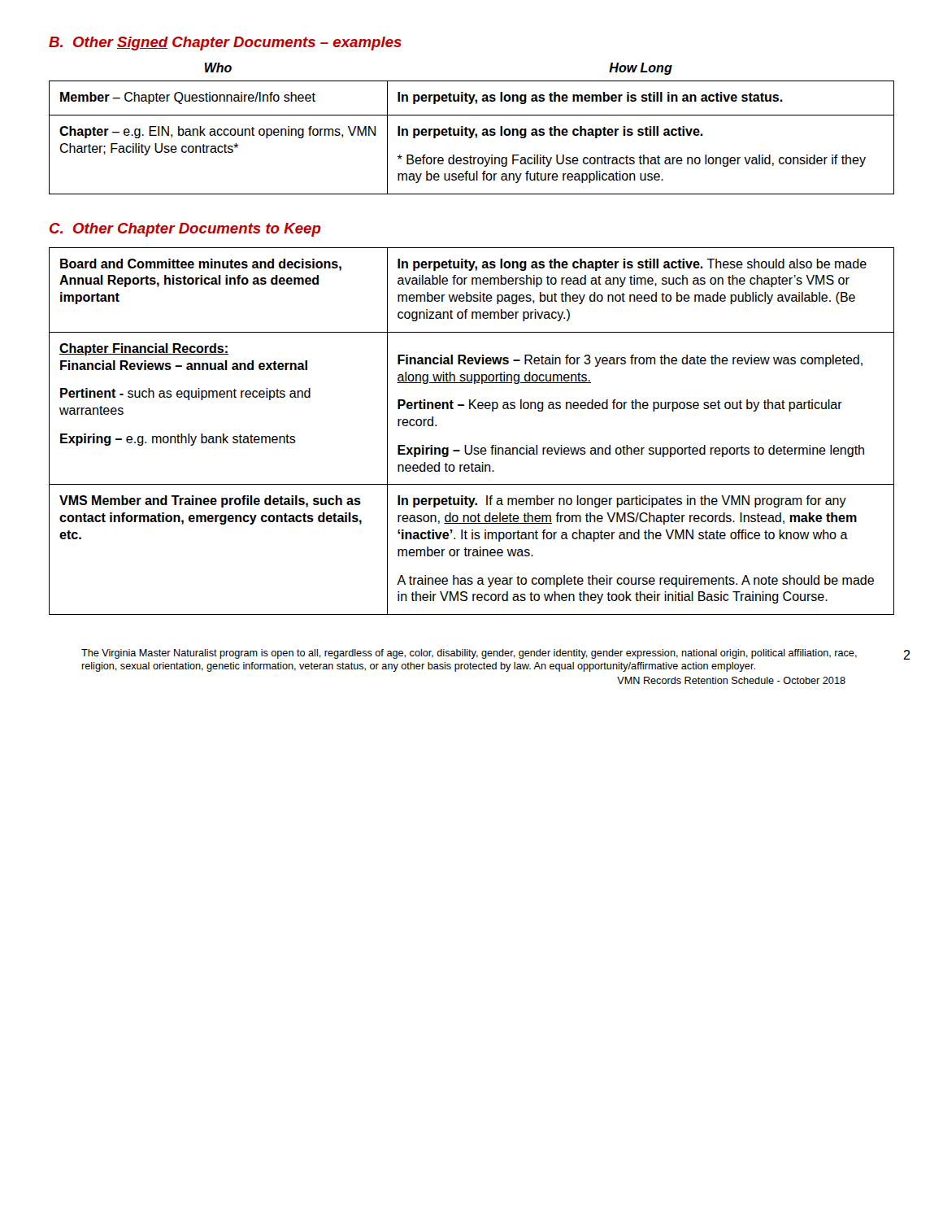B. Other Signed Chapter Documents – examples
Who
How Long
| Member – Chapter Questionnaire/Info sheet | In perpetuity, as long as the member is still in an active status. |
| Chapter – e.g. EIN, bank account opening forms, VMN Charter; Facility Use contracts* | In perpetuity, as long as the chapter is still active. * Before destroying Facility Use contracts that are no longer valid, consider if they may be useful for any future reapplication use. |
C. Other Chapter Documents to Keep
| Board and Committee minutes and decisions, Annual Reports, historical info as deemed important | In perpetuity, as long as the chapter is still active. These should also be made available for membership to read at any time, such as on the chapter’s VMS or member website pages, but they do not need to be made publicly available. (Be cognizant of member privacy.) |
| Chapter Financial Records: Financial Reviews – annual and external Pertinent - such as equipment receipts and warrantees Expiring – e.g. monthly bank statements | Financial Reviews – Retain for 3 years from the date the review was completed, along with supporting documents. Pertinent – Keep as long as needed for the purpose set out by that particular record. Expiring – Use financial reviews and other supported reports to determine length needed to retain. |
| VMS Member and Trainee profile details, such as contact information, emergency contacts details, etc. | In perpetuity. If a member no longer participates in the VMN program for any reason, do not delete them from the VMS/Chapter records. Instead, make them ‘inactive’ . It is important for a chapter and the VMN state office to know who a member or trainee was. A trainee has a year to complete their course requirements. A note should be made in their VMS record as to when they took their initial Basic Training Course. |
2
The Virginia Master Naturalist program is open to all, regardless of age, color, disability, gender, gender identity, gender expression, national origin, political affiliation, race, religion, sexual orientation, genetic information, veteran status, or any other basis protected by law. An equal opportunity/affirmative action employer.
VMN Records Retention Schedule - October 2018